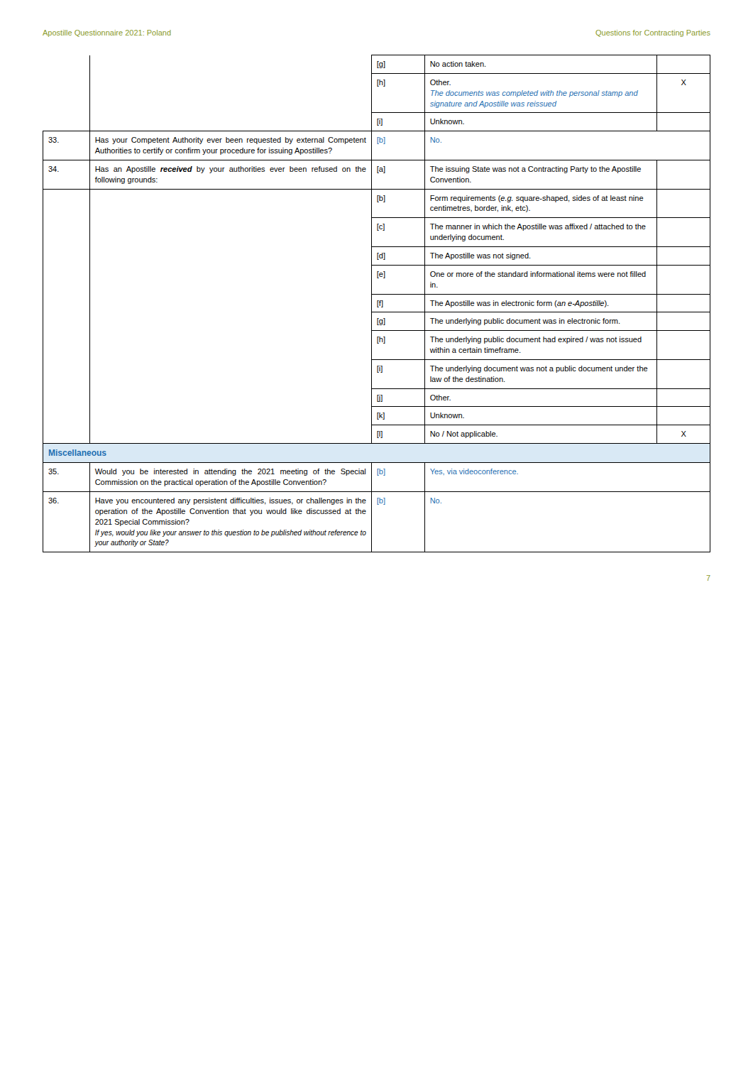Apostille Questionnaire 2021: Poland
Questions for Contracting Parties
| | | [g] | No action taken. | |
| | | [h] | Other. The documents was completed with the personal stamp and signature and Apostille was reissued | X |
| | | [i] | Unknown. | |
| 33. | Has your Competent Authority ever been requested by external Competent Authorities to certify or confirm your procedure for issuing Apostilles? | [b] | No. |
| 34. | Has an Apostille received by your authorities ever been refused on the following grounds: | [a] | The issuing State was not a Contracting Party to the Apostille Convention. | |
| | | [b] | Form requirements ( e.g. square-shaped, sides of at least nine centimetres, border, ink, etc). | |
| | | [c] | The manner in which the Apostille was affixed / attached to the underlying document. | |
| | | [d] | The Apostille was not signed. | |
| | | [e] | One or more of the standard informational items were not filled in. | |
| | | [f] | The Apostille was in electronic form ( an e-Apostille ). | |
| | | [g] | The underlying public document was in electronic form. | |
| | | [h] | The underlying public document had expired / was not issued within a certain timeframe. | |
| | | [i] | The underlying document was not a public document under the law of the destination. | |
| | | [j] | Other. | |
| | | [k] | Unknown. | |
| | | [l] | No / Not applicable. | X |
| Miscellaneous |
| 35. | Would you be interested in attending the 2021 meeting of the Special Commission on the practical operation of the Apostille Convention? | [b] | Yes, via videoconference. |
| 36. | Have you encountered any persistent difficulties, issues, or challenges in the operation of the Apostille Convention that you would like discussed at the 2021 Special Commission? If yes, would you like your answer to this question to be published without reference to your authority or State? | [b] | No. |
7